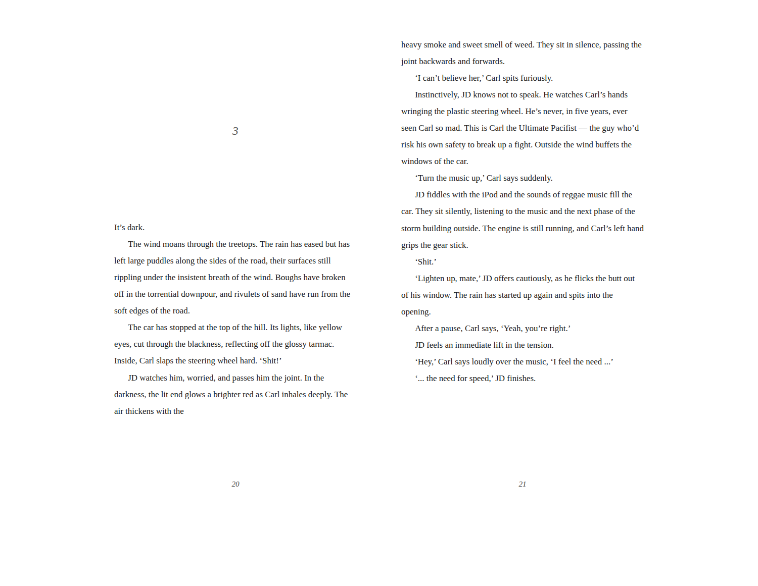3
It’s dark.
The wind moans through the treetops. The rain has eased but has left large puddles along the sides of the road, their surfaces still rippling under the insistent breath of the wind. Boughs have broken off in the torrential downpour, and rivulets of sand have run from the soft edges of the road.
The car has stopped at the top of the hill. Its lights, like yellow eyes, cut through the blackness, reflecting off the glossy tarmac. Inside, Carl slaps the steering wheel hard. ‘Shit!’
JD watches him, worried, and passes him the joint. In the darkness, the lit end glows a brighter red as Carl inhales deeply. The air thickens with the
20
heavy smoke and sweet smell of weed. They sit in silence, passing the joint backwards and forwards.
‘I can’t believe her,’ Carl spits furiously.
Instinctively, JD knows not to speak. He watches Carl’s hands wringing the plastic steering wheel. He’s never, in five years, ever seen Carl so mad. This is Carl the Ultimate Pacifist — the guy who’d risk his own safety to break up a fight. Outside the wind buffets the windows of the car.
‘Turn the music up,’ Carl says suddenly.
JD fiddles with the iPod and the sounds of reggae music fill the car. They sit silently, listening to the music and the next phase of the storm building outside. The engine is still running, and Carl’s left hand grips the gear stick.
‘Shit.’
‘Lighten up, mate,’ JD offers cautiously, as he flicks the butt out of his window. The rain has started up again and spits into the opening.
After a pause, Carl says, ‘Yeah, you’re right.’
JD feels an immediate lift in the tension.
‘Hey,’ Carl says loudly over the music, ‘I feel the need ...’
‘... the need for speed,’ JD finishes.
21